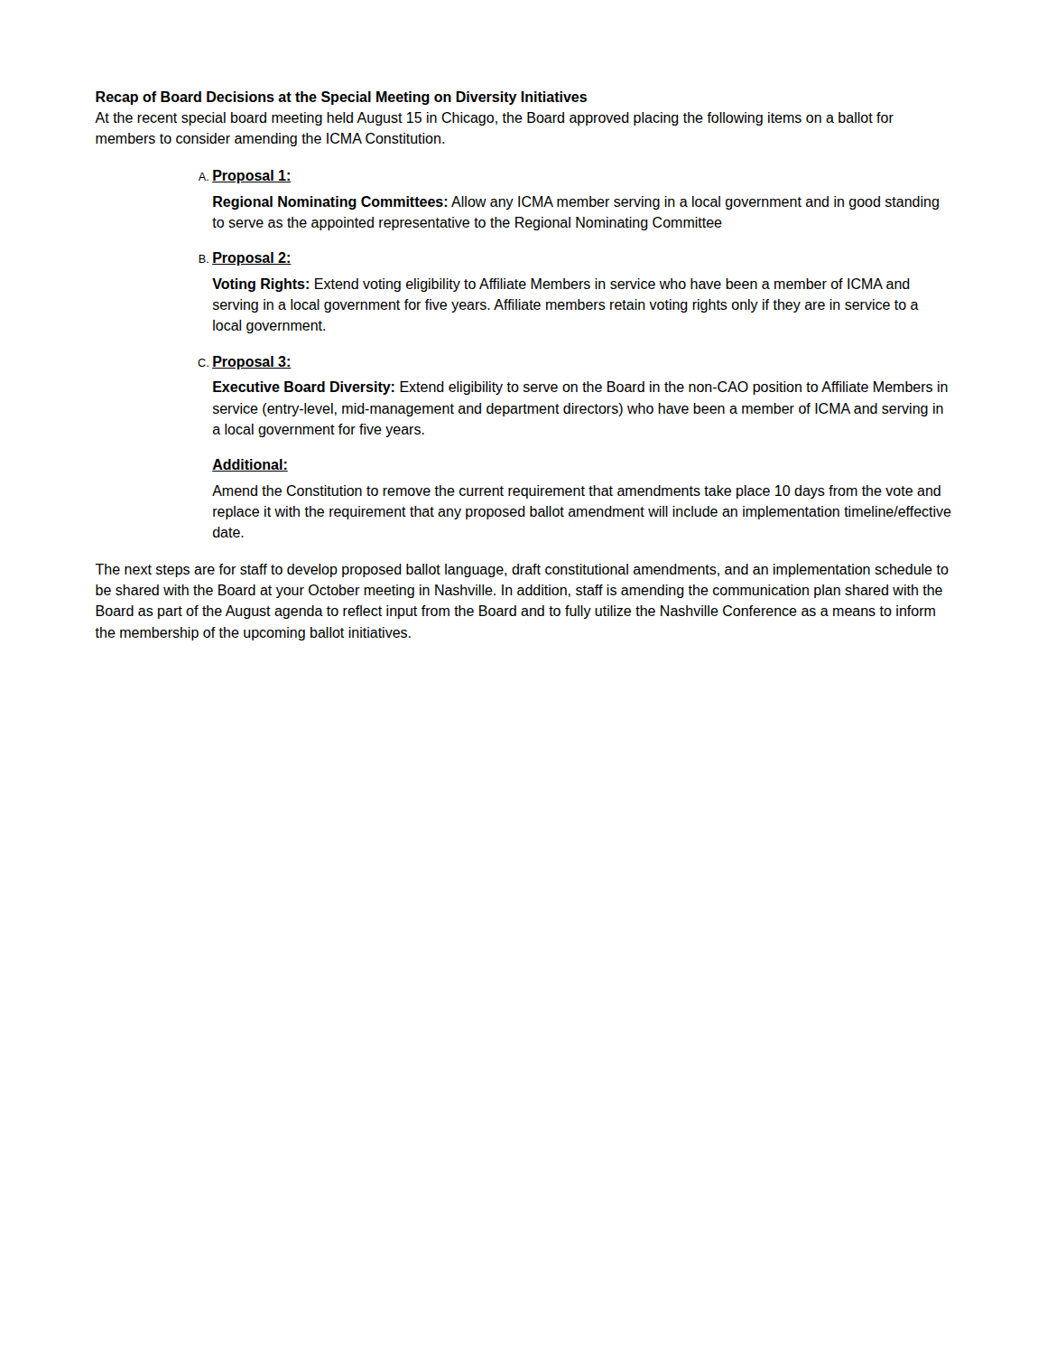Recap of Board Decisions at the Special Meeting on Diversity Initiatives
At the recent special board meeting held August 15 in Chicago, the Board approved placing the following items on a ballot for members to consider amending the ICMA Constitution.
Proposal 1:
Regional Nominating Committees: Allow any ICMA member serving in a local government and in good standing to serve as the appointed representative to the Regional Nominating Committee
Proposal 2:
Voting Rights: Extend voting eligibility to Affiliate Members in service who have been a member of ICMA and serving in a local government for five years. Affiliate members retain voting rights only if they are in service to a local government.
Proposal 3:
Executive Board Diversity: Extend eligibility to serve on the Board in the non-CAO position to Affiliate Members in service (entry-level, mid-management and department directors) who have been a member of ICMA and serving in a local government for five years.
Additional:
Amend the Constitution to remove the current requirement that amendments take place 10 days from the vote and replace it with the requirement that any proposed ballot amendment will include an implementation timeline/effective date.
The next steps are for staff to develop proposed ballot language, draft constitutional amendments, and an implementation schedule to be shared with the Board at your October meeting in Nashville. In addition, staff is amending the communication plan shared with the Board as part of the August agenda to reflect input from the Board and to fully utilize the Nashville Conference as a means to inform the membership of the upcoming ballot initiatives.